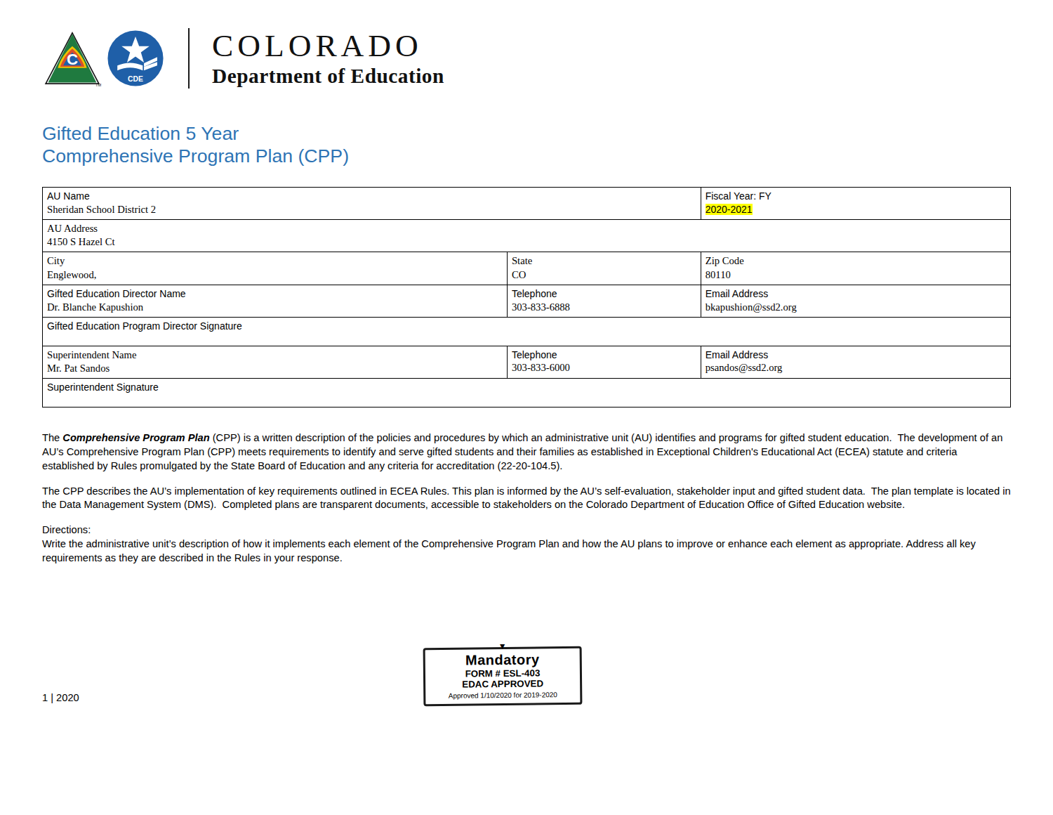C TM
CDE
COLORADO
Department of Education
Gifted Education 5 YearComprehensive Program Plan (CPP)
| AU Name Sheridan School District 2 | Fiscal Year: FY 2020-2021 |
| AU Address 4150 S Hazel Ct |
| City Englewood, | State CO | Zip Code 80110 |
| Gifted Education Director Name Dr. Blanche Kapushion | Telephone 303-833-6888 | Email Address bkapushion@ssd2.org |
| Gifted Education Program Director Signature |
| Superintendent Name Mr. Pat Sandos | Telephone 303-833-6000 | Email Address psandos@ssd2.org |
| Superintendent Signature |
The Comprehensive Program Plan (CPP) is a written description of the policies and procedures by which an administrative unit (AU) identifies and programs for gifted student education. The development of an AU’s Comprehensive Program Plan (CPP) meets requirements to identify and serve gifted students and their families as established in Exceptional Children's Educational Act (ECEA) statute and criteria established by Rules promulgated by the State Board of Education and any criteria for accreditation (22-20-104.5).
The CPP describes the AU’s implementation of key requirements outlined in ECEA Rules. This plan is informed by the AU’s self-evaluation, stakeholder input and gifted student data. The plan template is located in the Data Management System (DMS). Completed plans are transparent documents, accessible to stakeholders on the Colorado Department of Education Office of Gifted Education website.
Directions:
Write the administrative unit’s description of how it implements each element of the Comprehensive Program Plan and how the AU plans to improve or enhance each element as appropriate. Address all key requirements as they are described in the Rules in your response.
1 | 2020
▼
Mandatory
FORM # ESL-403
EDAC APPROVED
Approved 1/10/2020 for 2019-2020